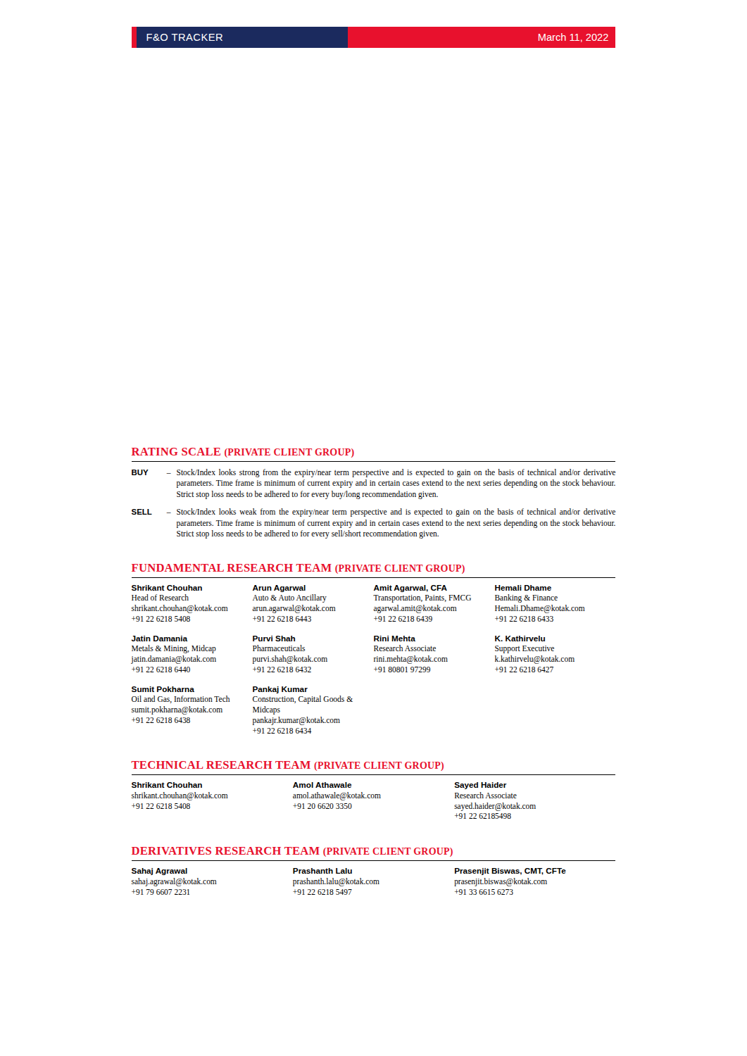F&O TRACKER
March 11, 2022
RATING SCALE (PRIVATE CLIENT GROUP)
| BUY | – | Stock/Index looks strong from the expiry/near term perspective and is expected to gain on the basis of technical and/or derivative parameters. Time frame is minimum of current expiry and in certain cases extend to the next series depending on the stock behaviour. Strict stop loss needs to be adhered to for every buy/long recommendation given. |
| SELL | – | Stock/Index looks weak from the expiry/near term perspective and is expected to gain on the basis of technical and/or derivative parameters. Time frame is minimum of current expiry and in certain cases extend to the next series depending on the stock behaviour. Strict stop loss needs to be adhered to for every sell/short recommendation given. |
FUNDAMENTAL RESEARCH TEAM (PRIVATE CLIENT GROUP)
| Shrikant Chouhan Head of Research shrikant.chouhan@kotak.com +91 22 6218 5408 | Arun Agarwal Auto & Auto Ancillary arun.agarwal@kotak.com +91 22 6218 6443 | Amit Agarwal, CFA Transportation, Paints, FMCG agarwal.amit@kotak.com +91 22 6218 6439 | Hemali Dhame Banking & Finance Hemali.Dhame@kotak.com +91 22 6218 6433 |
| Jatin Damania Metals & Mining, Midcap jatin.damania@kotak.com +91 22 6218 6440 | Purvi Shah Pharmaceuticals purvi.shah@kotak.com +91 22 6218 6432 | Rini Mehta Research Associate rini.mehta@kotak.com +91 80801 97299 | K. Kathirvelu Support Executive k.kathirvelu@kotak.com +91 22 6218 6427 |
| Sumit Pokharna Oil and Gas, Information Tech sumit.pokharna@kotak.com +91 22 6218 6438 | Pankaj Kumar Construction, Capital Goods & Midcaps pankajr.kumar@kotak.com +91 22 6218 6434 | | |
TECHNICAL RESEARCH TEAM (PRIVATE CLIENT GROUP)
| Shrikant Chouhan shrikant.chouhan@kotak.com +91 22 6218 5408 | Amol Athawale amol.athawale@kotak.com +91 20 6620 3350 | Sayed Haider Research Associate sayed.haider@kotak.com +91 22 62185498 |
DERIVATIVES RESEARCH TEAM (PRIVATE CLIENT GROUP)
| Sahaj Agrawal sahaj.agrawal@kotak.com +91 79 6607 2231 | Prashanth Lalu prashanth.lalu@kotak.com +91 22 6218 5497 | Prasenjit Biswas, CMT, CFTe prasenjit.biswas@kotak.com +91 33 6615 6273 |